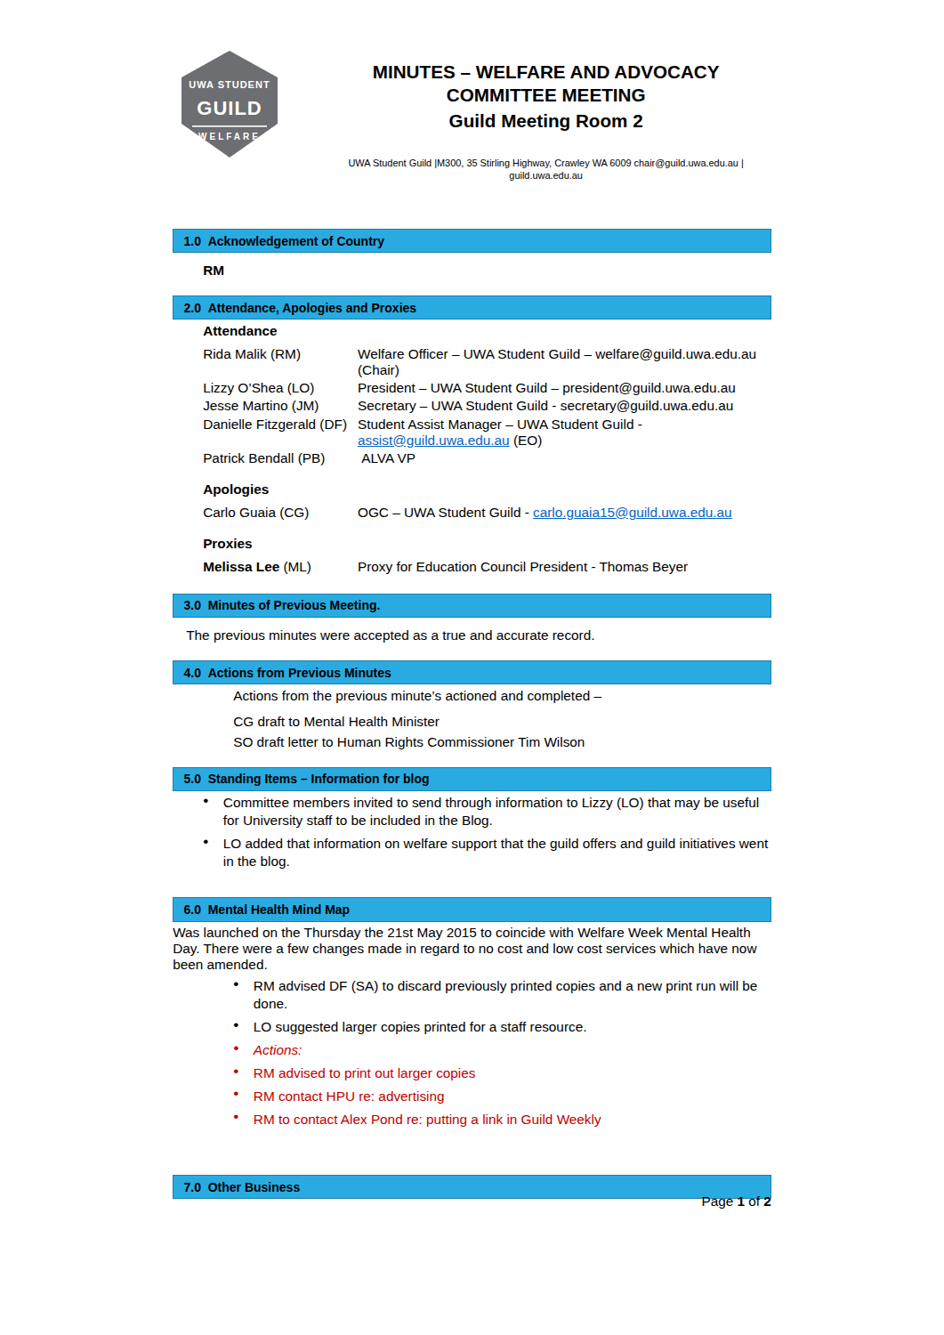UWA STUDENT GUILD WELFARE
MINUTES – WELFARE AND ADVOCACY COMMITTEE MEETING
Guild Meeting Room 2
UWA Student Guild |M300, 35 Stirling Highway, Crawley WA 6009 chair@guild.uwa.edu.au | guild.uwa.edu.au
1.0 Acknowledgement of Country
RM
2.0 Attendance, Apologies and Proxies
Attendance
| Rida Malik (RM) | Welfare Officer – UWA Student Guild – welfare@guild.uwa.edu.au (Chair) |
| Lizzy O’Shea (LO) | President – UWA Student Guild – president@guild.uwa.edu.au |
| Jesse Martino (JM) | Secretary – UWA Student Guild - secretary@guild.uwa.edu.au |
| Danielle Fitzgerald (DF) | Student Assist Manager – UWA Student Guild - assist@guild.uwa.edu.au (EO) |
| Patrick Bendall (PB) | ALVA VP |
Apologies
| Carlo Guaia (CG) | OGC – UWA Student Guild - carlo.guaia15@guild.uwa.edu.au |
Proxies
| Melissa Lee (ML) | Proxy for Education Council President - Thomas Beyer |
3.0 Minutes of Previous Meeting.
The previous minutes were accepted as a true and accurate record.
4.0 Actions from Previous Minutes
Actions from the previous minute’s actioned and completed –
CG draft to Mental Health Minister
SO draft letter to Human Rights Commissioner Tim Wilson
5.0 Standing Items – Information for blog
Committee members invited to send through information to Lizzy (LO) that may be useful for University staff to be included in the Blog.
LO added that information on welfare support that the guild offers and guild initiatives went in the blog.
6.0 Mental Health Mind Map
Was launched on the Thursday the 21st May 2015 to coincide with Welfare Week Mental Health Day. There were a few changes made in regard to no cost and low cost services which have now been amended.
RM advised DF (SA) to discard previously printed copies and a new print run will be done.
LO suggested larger copies printed for a staff resource.
Actions:
RM advised to print out larger copies
RM contact HPU re: advertising
RM to contact Alex Pond re: putting a link in Guild Weekly
7.0 Other Business
Page 1 of 2